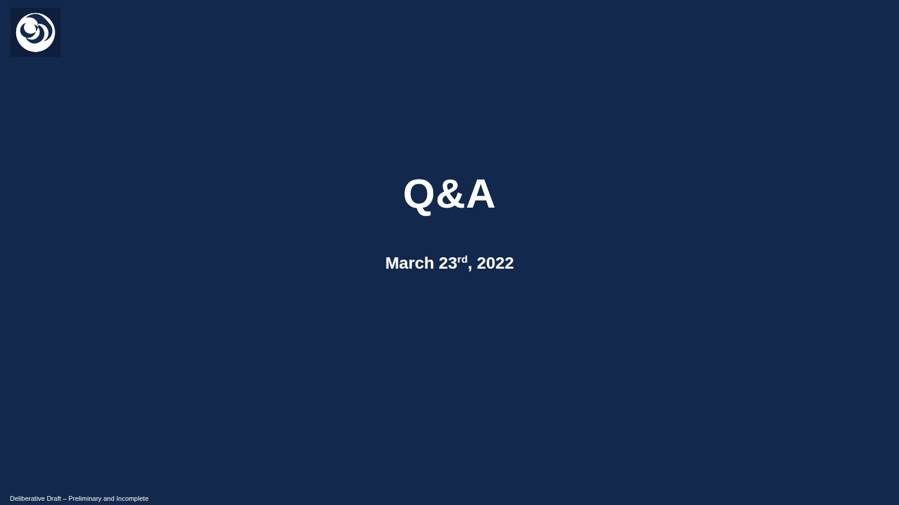Q&A
March 23rd, 2022
Deliberative Draft – Preliminary and Incomplete